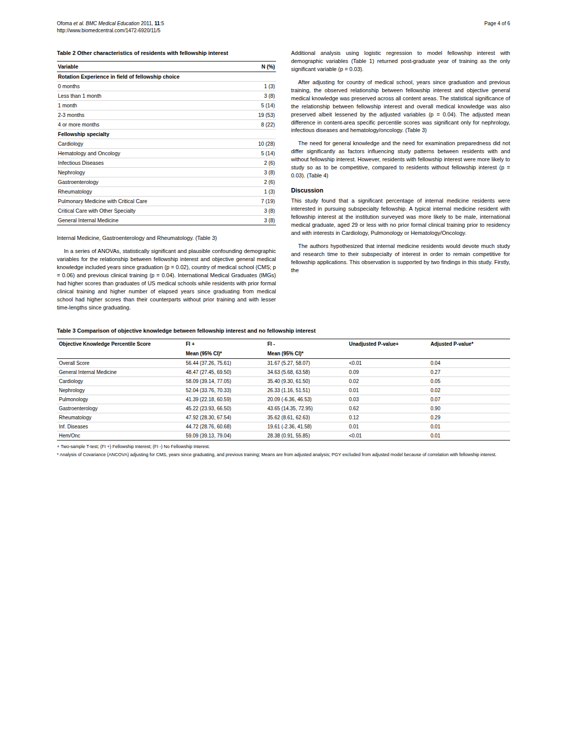Ofoma et al. BMC Medical Education 2011, 11:5
http://www.biomedcentral.com/1472-6920/11/5
Page 4 of 6
Table 2 Other characteristics of residents with fellowship interest
| Variable | N (%) |
| --- | --- |
| Rotation Experience in field of fellowship choice |
| 0 months | 1 (3) |
| Less than 1 month | 3 (8) |
| 1 month | 5 (14) |
| 2-3 months | 19 (53) |
| 4 or more months | 8 (22) |
| Fellowship specialty |
| Cardiology | 10 (28) |
| Hematology and Oncology | 5 (14) |
| Infectious Diseases | 2 (6) |
| Nephrology | 3 (8) |
| Gastroenterology | 2 (6) |
| Rheumatology | 1 (3) |
| Pulmonary Medicine with Critical Care | 7 (19) |
| Critical Care with Other Specialty | 3 (8) |
| General Internal Medicine | 3 (8) |
Internal Medicine, Gastroenterology and Rheumatology. (Table 3)
In a series of ANOVAs, statistically significant and plausible confounding demographic variables for the relationship between fellowship interest and objective general medical knowledge included years since graduation (p = 0.02), country of medical school (CMS; p = 0.06) and previous clinical training (p = 0.04). International Medical Graduates (IMGs) had higher scores than graduates of US medical schools while residents with prior formal clinical training and higher number of elapsed years since graduating from medical school had higher scores than their counterparts without prior training and with lesser time-lengths since graduating.
Additional analysis using logistic regression to model fellowship interest with demographic variables (Table 1) returned post-graduate year of training as the only significant variable (p = 0.03).
After adjusting for country of medical school, years since graduation and previous training, the observed relationship between fellowship interest and objective general medical knowledge was preserved across all content areas. The statistical significance of the relationship between fellowship interest and overall medical knowledge was also preserved albeit lessened by the adjusted variables (p = 0.04). The adjusted mean difference in content-area specific percentile scores was significant only for nephrology, infectious diseases and hematology/oncology. (Table 3)
The need for general knowledge and the need for examination preparedness did not differ significantly as factors influencing study patterns between residents with and without fellowship interest. However, residents with fellowship interest were more likely to study so as to be competitive, compared to residents without fellowship interest (p = 0.03). (Table 4)
Discussion
This study found that a significant percentage of internal medicine residents were interested in pursuing subspecialty fellowship. A typical internal medicine resident with fellowship interest at the institution surveyed was more likely to be male, international medical graduate, aged 29 or less with no prior formal clinical training prior to residency and with interests in Cardiology, Pulmonology or Hematology/Oncology.
The authors hypothesized that internal medicine residents would devote much study and research time to their subspecialty of interest in order to remain competitive for fellowship applications. This observation is supported by two findings in this study. Firstly, the
Table 3 Comparison of objective knowledge between fellowship interest and no fellowship interest
| Objective Knowledge Percentile Score | FI + | FI - | Unadjusted P-value+ | Adjusted P-value* |
| --- | --- | --- | --- | --- |
| | Mean (95% CI)* | Mean (95% CI)* | | |
| Overall Score | 56.44 (37.26, 75.61) | 31.67 (5.27, 58.07) | <0.01 | 0.04 |
| General Internal Medicine | 48.47 (27.45, 69.50) | 34.63 (5.68, 63.58) | 0.09 | 0.27 |
| Cardiology | 58.09 (39.14, 77.05) | 35.40 (9.30, 61.50) | 0.02 | 0.05 |
| Nephrology | 52.04 (33.76, 70.33) | 26.33 (1.16, 51.51) | 0.01 | 0.02 |
| Pulmonology | 41.39 (22.18, 60.59) | 20.09 (-6.36, 46.53) | 0.03 | 0.07 |
| Gastroenterology | 45.22 (23.93, 66.50) | 43.65 (14.35, 72.95) | 0.62 | 0.90 |
| Rheumatology | 47.92 (28.30, 67.54) | 35.62 (8.61, 62.63) | 0.12 | 0.29 |
| Inf. Diseases | 44.72 (28.76, 60.68) | 19.61 (-2.36, 41.58) | 0.01 | 0.01 |
| Hem/Onc | 59.09 (39.13, 79.04) | 28.38 (0.91, 55.85) | <0.01 | 0.01 |
+ Two-sample T-test; (FI +) Fellowship Interest; (FI -) No Fellowship Interest.
* Analysis of Covariance (ANCOVA) adjusting for CMS, years since graduating, and previous training; Means are from adjusted analysis; PGY excluded from adjusted model because of correlation with fellowship interest.